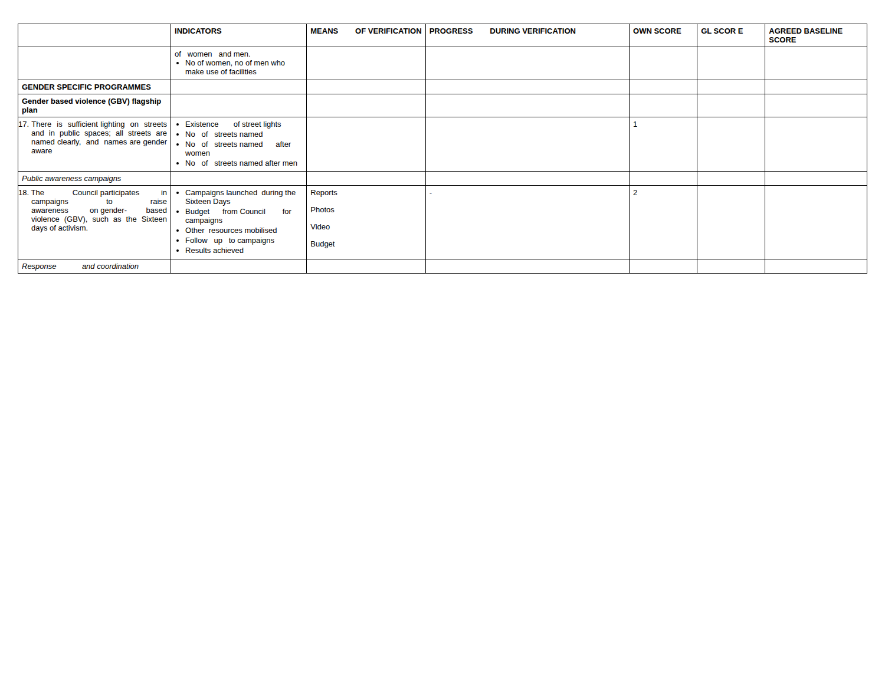| | INDICATORS | MEANS OF VERIFICATION | PROGRESS DURING VERIFICATION | OWN SCORE | GL SCOR E | AGREED BASELINE SCORE |
| --- | --- | --- | --- | --- | --- | --- |
| | of women and men. No of women, no of men who make use of facilities | | | | | |
| GENDER SPECIFIC PROGRAMMES | | | | | | |
| Gender based violence (GBV) flagship plan | | | | | | |
| 17. There is sufficient lighting on streets and in public spaces; all streets are named clearly, and names are gender aware | Existence of street lights No of streets named No of streets named after women No of streets named after men | | | 1 | | |
| Public awareness campaigns | | | | | | |
| 18. The Council participates in campaigns to raise awareness on gender- based violence (GBV), such as the Sixteen days of activism. | Campaigns launched during the Sixteen Days Budget from Council for campaigns Other resources mobilised Follow up to campaigns Results achieved | Reports Photos Video Budget | - | 2 | | |
| Response and coordination | | | | | | |